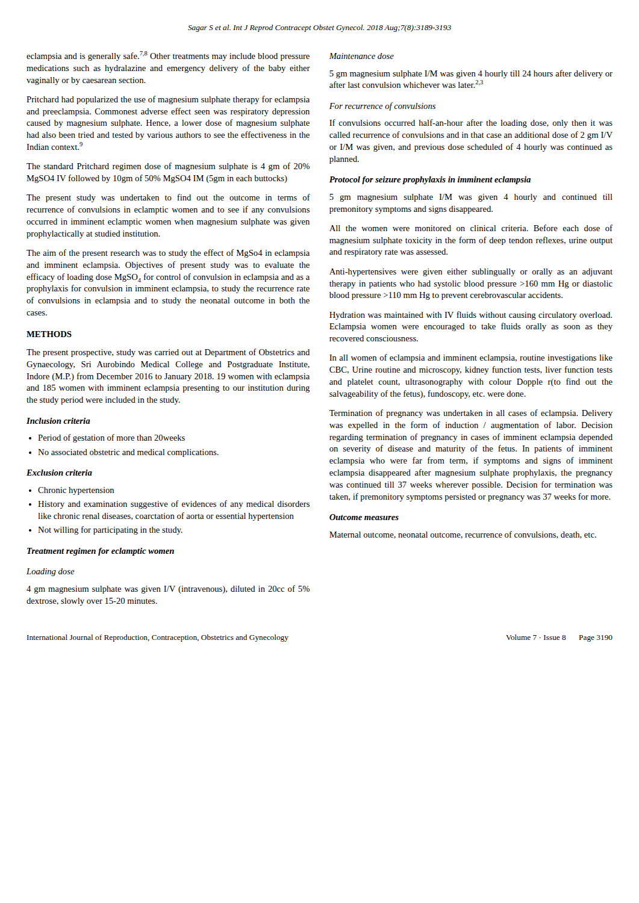Sagar S et al. Int J Reprod Contracept Obstet Gynecol. 2018 Aug;7(8):3189-3193
eclampsia and is generally safe.7,8 Other treatments may include blood pressure medications such as hydralazine and emergency delivery of the baby either vaginally or by caesarean section.
Pritchard had popularized the use of magnesium sulphate therapy for eclampsia and preeclampsia. Commonest adverse effect seen was respiratory depression caused by magnesium sulphate. Hence, a lower dose of magnesium sulphate had also been tried and tested by various authors to see the effectiveness in the Indian context.9
The standard Pritchard regimen dose of magnesium sulphate is 4 gm of 20% MgSO4 IV followed by 10gm of 50% MgSO4 IM (5gm in each buttocks)
The present study was undertaken to find out the outcome in terms of recurrence of convulsions in eclamptic women and to see if any convulsions occurred in imminent eclamptic women when magnesium sulphate was given prophylactically at studied institution.
The aim of the present research was to study the effect of MgSo4 in eclampsia and imminent eclampsia. Objectives of present study was to evaluate the efficacy of loading dose MgSO4 for control of convulsion in eclampsia and as a prophylaxis for convulsion in imminent eclampsia, to study the recurrence rate of convulsions in eclampsia and to study the neonatal outcome in both the cases.
METHODS
The present prospective, study was carried out at Department of Obstetrics and Gynaecology, Sri Aurobindo Medical College and Postgraduate Institute, Indore (M.P.) from December 2016 to January 2018. 19 women with eclampsia and 185 women with imminent eclampsia presenting to our institution during the study period were included in the study.
Inclusion criteria
Period of gestation of more than 20weeks
No associated obstetric and medical complications.
Exclusion criteria
Chronic hypertension
History and examination suggestive of evidences of any medical disorders like chronic renal diseases, coarctation of aorta or essential hypertension
Not willing for participating in the study.
Treatment regimen for eclamptic women
Loading dose
4 gm magnesium sulphate was given I/V (intravenous), diluted in 20cc of 5% dextrose, slowly over 15-20 minutes.
Maintenance dose
5 gm magnesium sulphate I/M was given 4 hourly till 24 hours after delivery or after last convulsion whichever was later.2,3
For recurrence of convulsions
If convulsions occurred half-an-hour after the loading dose, only then it was called recurrence of convulsions and in that case an additional dose of 2 gm I/V or I/M was given, and previous dose scheduled of 4 hourly was continued as planned.
Protocol for seizure prophylaxis in imminent eclampsia
5 gm magnesium sulphate I/M was given 4 hourly and continued till premonitory symptoms and signs disappeared.
All the women were monitored on clinical criteria. Before each dose of magnesium sulphate toxicity in the form of deep tendon reflexes, urine output and respiratory rate was assessed.
Anti-hypertensives were given either sublingually or orally as an adjuvant therapy in patients who had systolic blood pressure >160 mm Hg or diastolic blood pressure >110 mm Hg to prevent cerebrovascular accidents.
Hydration was maintained with IV fluids without causing circulatory overload. Eclampsia women were encouraged to take fluids orally as soon as they recovered consciousness.
In all women of eclampsia and imminent eclampsia, routine investigations like CBC, Urine routine and microscopy, kidney function tests, liver function tests and platelet count, ultrasonography with colour Dopple r(to find out the salvageability of the fetus), fundoscopy, etc. were done.
Termination of pregnancy was undertaken in all cases of eclampsia. Delivery was expelled in the form of induction / augmentation of labor. Decision regarding termination of pregnancy in cases of imminent eclampsia depended on severity of disease and maturity of the fetus. In patients of imminent eclampsia who were far from term, if symptoms and signs of imminent eclampsia disappeared after magnesium sulphate prophylaxis, the pregnancy was continued till 37 weeks wherever possible. Decision for termination was taken, if premonitory symptoms persisted or pregnancy was 37 weeks for more.
Outcome measures
Maternal outcome, neonatal outcome, recurrence of convulsions, death, etc.
International Journal of Reproduction, Contraception, Obstetrics and Gynecology
Volume 7 · Issue 8Page 3190